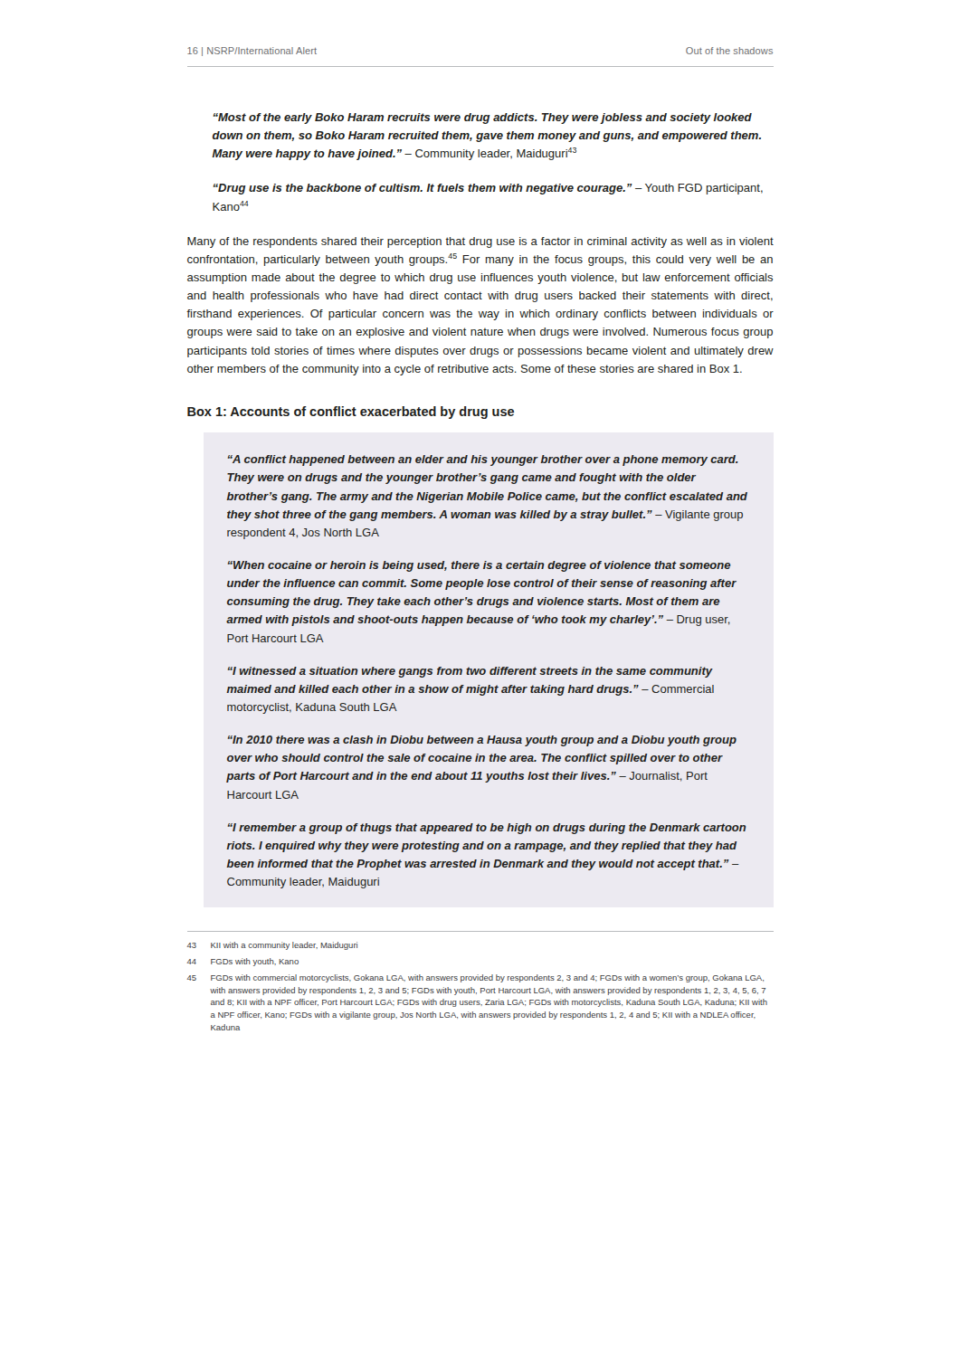16 | NSRP/International Alert
Out of the shadows
“Most of the early Boko Haram recruits were drug addicts. They were jobless and society looked down on them, so Boko Haram recruited them, gave them money and guns, and empowered them. Many were happy to have joined.” – Community leader, Maiduguri43
“Drug use is the backbone of cultism. It fuels them with negative courage.” – Youth FGD participant, Kano44
Many of the respondents shared their perception that drug use is a factor in criminal activity as well as in violent confrontation, particularly between youth groups.45 For many in the focus groups, this could very well be an assumption made about the degree to which drug use influences youth violence, but law enforcement officials and health professionals who have had direct contact with drug users backed their statements with direct, firsthand experiences. Of particular concern was the way in which ordinary conflicts between individuals or groups were said to take on an explosive and violent nature when drugs were involved. Numerous focus group participants told stories of times where disputes over drugs or possessions became violent and ultimately drew other members of the community into a cycle of retributive acts. Some of these stories are shared in Box 1.
Box 1: Accounts of conflict exacerbated by drug use
“A conflict happened between an elder and his younger brother over a phone memory card. They were on drugs and the younger brother’s gang came and fought with the older brother’s gang. The army and the Nigerian Mobile Police came, but the conflict escalated and they shot three of the gang members. A woman was killed by a stray bullet.” – Vigilante group respondent 4, Jos North LGA
“When cocaine or heroin is being used, there is a certain degree of violence that someone under the influence can commit. Some people lose control of their sense of reasoning after consuming the drug. They take each other’s drugs and violence starts. Most of them are armed with pistols and shoot-outs happen because of ‘who took my charley’.” – Drug user, Port Harcourt LGA
“I witnessed a situation where gangs from two different streets in the same community maimed and killed each other in a show of might after taking hard drugs.” – Commercial motorcyclist, Kaduna South LGA
“In 2010 there was a clash in Diobu between a Hausa youth group and a Diobu youth group over who should control the sale of cocaine in the area. The conflict spilled over to other parts of Port Harcourt and in the end about 11 youths lost their lives.” – Journalist, Port Harcourt LGA
“I remember a group of thugs that appeared to be high on drugs during the Denmark cartoon riots. I enquired why they were protesting and on a rampage, and they replied that they had been informed that the Prophet was arrested in Denmark and they would not accept that.” – Community leader, Maiduguri
43
KII with a community leader, Maiduguri
44
FGDs with youth, Kano
45
FGDs with commercial motorcyclists, Gokana LGA, with answers provided by respondents 2, 3 and 4; FGDs with a women’s group, Gokana LGA, with answers provided by respondents 1, 2, 3 and 5; FGDs with youth, Port Harcourt LGA, with answers provided by respondents 1, 2, 3, 4, 5, 6, 7 and 8; KII with a NPF officer, Port Harcourt LGA; FGDs with drug users, Zaria LGA; FGDs with motorcyclists, Kaduna South LGA, Kaduna; KII with a NPF officer, Kano; FGDs with a vigilante group, Jos North LGA, with answers provided by respondents 1, 2, 4 and 5; KII with a NDLEA officer, Kaduna